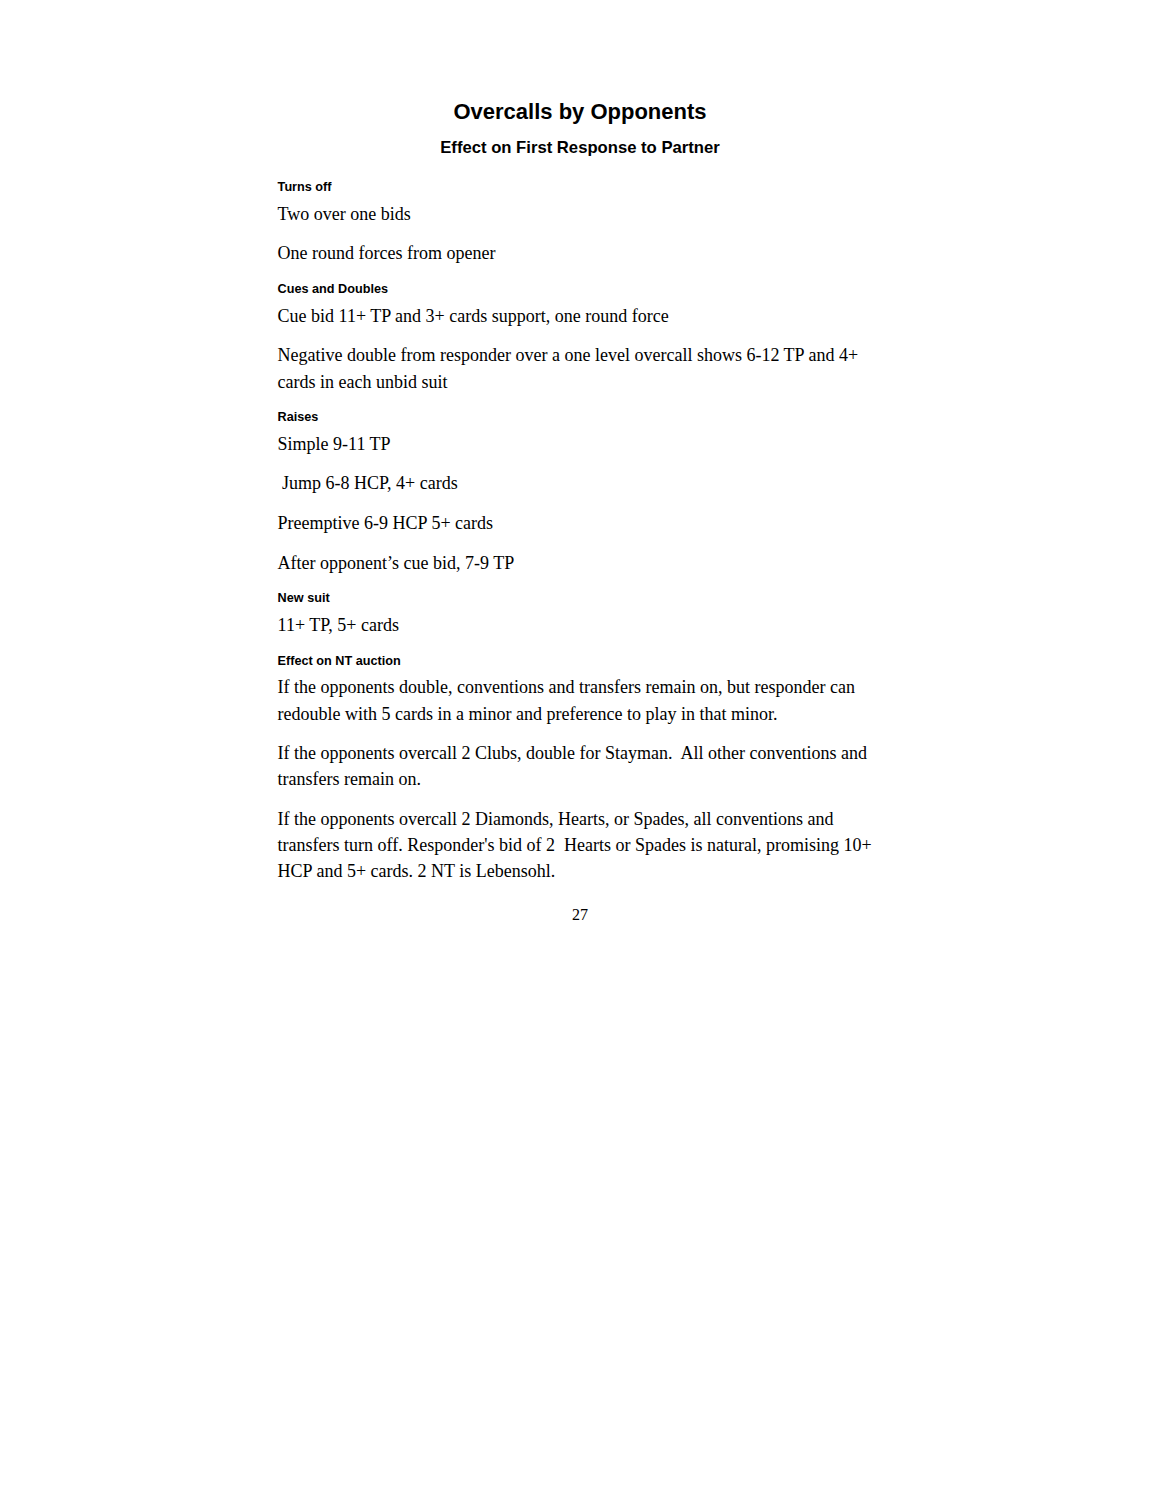Overcalls by Opponents
Effect on First Response to Partner
Turns off
Two over one bids
One round forces from opener
Cues and Doubles
Cue bid 11+ TP and 3+ cards support, one round force
Negative double from responder over a one level overcall shows 6-12 TP and 4+ cards in each unbid suit
Raises
Simple 9-11 TP
Jump 6-8 HCP, 4+ cards
Preemptive 6-9 HCP 5+ cards
After opponent’s cue bid, 7-9 TP
New suit
11+ TP, 5+ cards
Effect on NT auction
If the opponents double, conventions and transfers remain on, but responder can redouble with 5 cards in a minor and preference to play in that minor.
If the opponents overcall 2 Clubs, double for Stayman. All other conventions and transfers remain on.
If the opponents overcall 2 Diamonds, Hearts, or Spades, all conventions and transfers turn off. Responder's bid of 2 Hearts or Spades is natural, promising 10+ HCP and 5+ cards. 2 NT is Lebensohl.
27